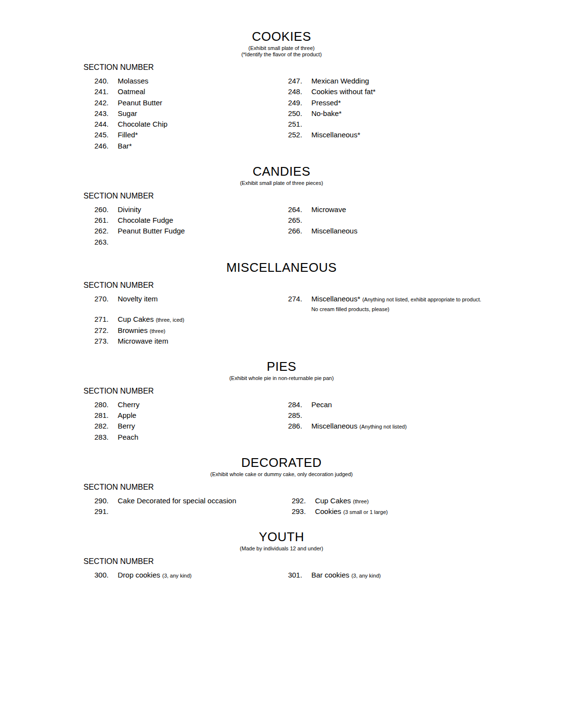COOKIES
(Exhibit small plate of three)
(*Identify the flavor of the product)
SECTION NUMBER
| 240. | Molasses | 247. | Mexican Wedding |
| 241. | Oatmeal | 248. | Cookies without fat* |
| 242. | Peanut Butter | 249. | Pressed* |
| 243. | Sugar | 250. | No-bake* |
| 244. | Chocolate Chip | 251. | |
| 245. | Filled* | 252. | Miscellaneous* |
| 246. | Bar* | | |
CANDIES
(Exhibit small plate of three pieces)
SECTION NUMBER
| 260. | Divinity | 264. | Microwave |
| 261. | Chocolate Fudge | 265. | |
| 262. | Peanut Butter Fudge | 266. | Miscellaneous |
| 263. | | | |
MISCELLANEOUS
SECTION NUMBER
| 270. | Novelty item | 274. | Miscellaneous* (Anything not listed, exhibit appropriate to product. No cream filled products, please) |
| 271. | Cup Cakes (three, iced) | | |
| 272. | Brownies (three) | | |
| 273. | Microwave item | | |
PIES
(Exhibit whole pie in non-returnable pie pan)
SECTION NUMBER
| 280. | Cherry | 284. | Pecan |
| 281. | Apple | 285. | |
| 282. | Berry | 286. | Miscellaneous (Anything not listed) |
| 283. | Peach | | |
DECORATED
(Exhibit whole cake or dummy cake, only decoration judged)
SECTION NUMBER
| 290. | Cake Decorated for special occasion | 292. | Cup Cakes (three) |
| 291. | | 293. | Cookies (3 small or 1 large) |
YOUTH
(Made by individuals 12 and under)
SECTION NUMBER
| 300. | Drop cookies (3, any kind) | 301. | Bar cookies (3, any kind) |